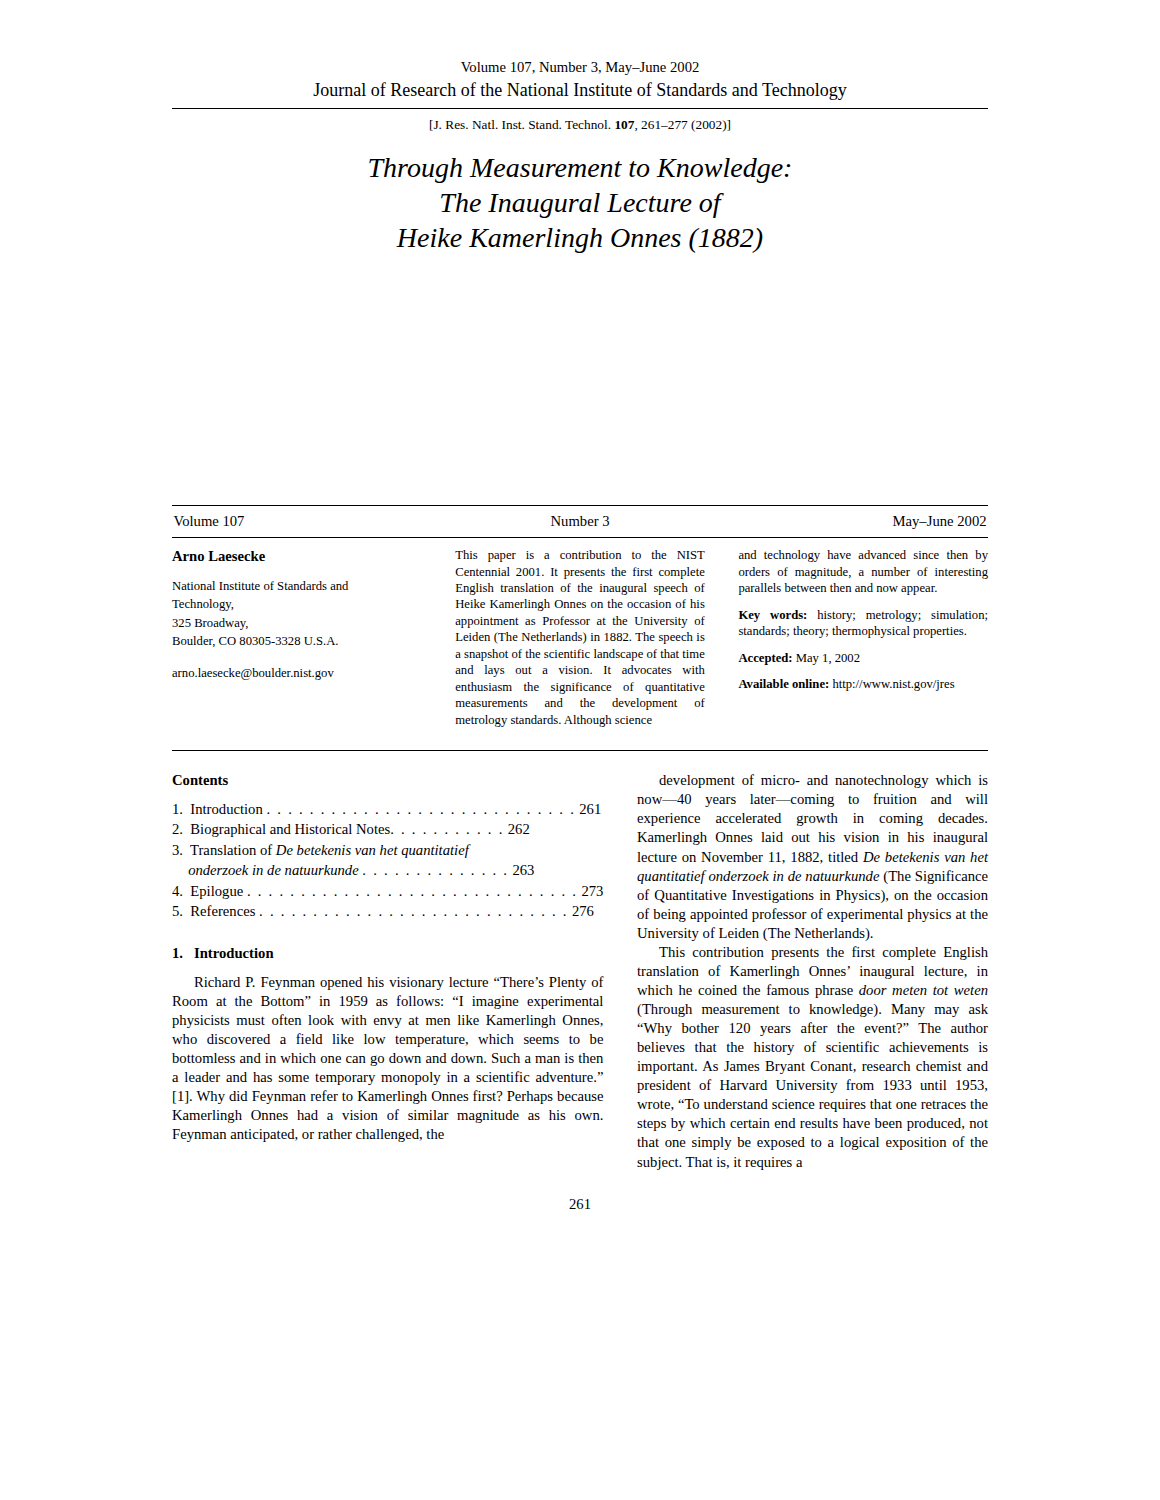Volume 107, Number 3, May–June 2002
Journal of Research of the National Institute of Standards and Technology
[J. Res. Natl. Inst. Stand. Technol. 107, 261–277 (2002)]
Through Measurement to Knowledge:
The Inaugural Lecture of
Heike Kamerlingh Onnes (1882)
Volume 107
Number 3
May–June 2002
Arno Laesecke
National Institute of Standards and
Technology,
325 Broadway,
Boulder, CO 80305-3328 U.S.A.
arno.laesecke@boulder.nist.gov
This paper is a contribution to the NIST Centennial 2001. It presents the first complete English translation of the inaugural speech of Heike Kamerlingh Onnes on the occasion of his appointment as Professor at the University of Leiden (The Netherlands) in 1882. The speech is a snapshot of the scientific landscape of that time and lays out a vision. It advocates with enthusiasm the significance of quantitative measurements and the development of metrology standards. Although science
and technology have advanced since then by orders of magnitude, a number of interesting parallels between then and now appear.
Key words: history; metrology; simulation; standards; theory; thermophysical properties.
Accepted: May 1, 2002
Available online: http://www.nist.gov/jres
Contents
1. Introduction . . . . . . . . . . . . . . . . . . . . . . . . . . . . . 261
2. Biographical and Historical Notes. . . . . . . . . . . 262
3. Translation of De betekenis van het quantitatief
onderzoek in de natuurkunde . . . . . . . . . . . . . . 263
4. Epilogue . . . . . . . . . . . . . . . . . . . . . . . . . . . . . . . 273
5. References . . . . . . . . . . . . . . . . . . . . . . . . . . . . . 276
1. Introduction
Richard P. Feynman opened his visionary lecture “There’s Plenty of Room at the Bottom” in 1959 as follows: “I imagine experimental physicists must often look with envy at men like Kamerlingh Onnes, who discovered a field like low temperature, which seems to be bottomless and in which one can go down and down. Such a man is then a leader and has some temporary monopoly in a scientific adventure.” [1]. Why did Feynman refer to Kamerlingh Onnes first? Perhaps because Kamerlingh Onnes had a vision of similar magnitude as his own. Feynman anticipated, or rather challenged, the
development of micro- and nanotechnology which is now—40 years later—coming to fruition and will experience accelerated growth in coming decades. Kamerlingh Onnes laid out his vision in his inaugural lecture on November 11, 1882, titled De betekenis van het quantitatief onderzoek in de natuurkunde (The Significance of Quantitative Investigations in Physics), on the occasion of being appointed professor of experimental physics at the University of Leiden (The Netherlands).
This contribution presents the first complete English translation of Kamerlingh Onnes’ inaugural lecture, in which he coined the famous phrase door meten tot weten (Through measurement to knowledge). Many may ask “Why bother 120 years after the event?” The author believes that the history of scientific achievements is important. As James Bryant Conant, research chemist and president of Harvard University from 1933 until 1953, wrote, “To understand science requires that one retraces the steps by which certain end results have been produced, not that one simply be exposed to a logical exposition of the subject. That is, it requires a
261